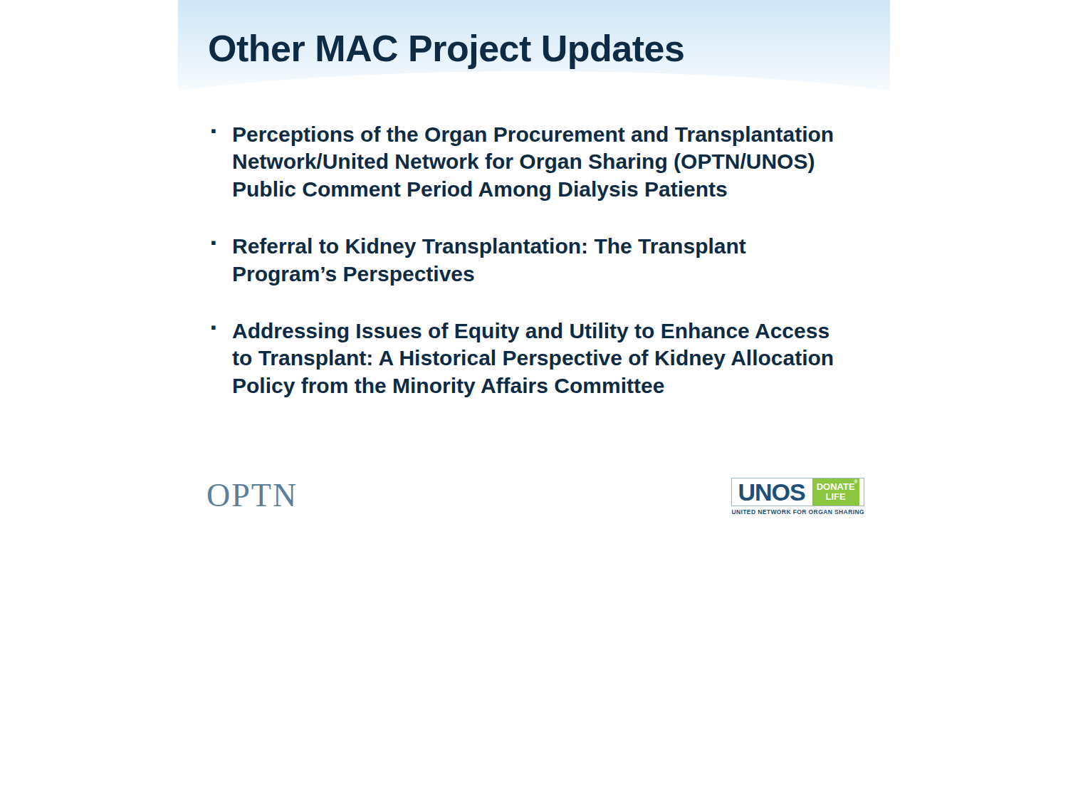Other MAC Project Updates
Perceptions of the Organ Procurement and Transplantation Network/United Network for Organ Sharing (OPTN/UNOS) Public Comment Period Among Dialysis Patients
Referral to Kidney Transplantation: The Transplant Program’s Perspectives
Addressing Issues of Equity and Utility to Enhance Access to Transplant: A Historical Perspective of Kidney Allocation Policy from the Minority Affairs Committee
OPTN
UNOS
®DONATE
LIFE
UNITED NETWORK FOR ORGAN SHARING